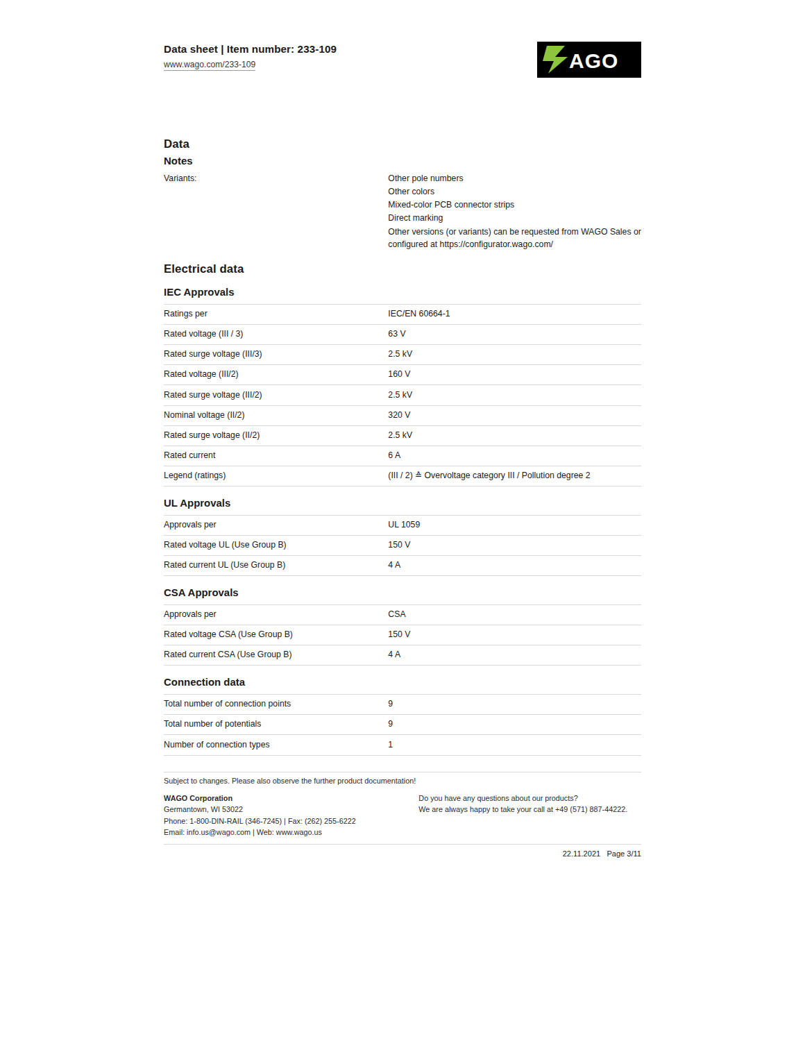Data sheet | Item number: 233-109
www.wago.com/233-109
AGO
Data
Notes
| Variants: | Other pole numbers Other colors Mixed-color PCB connector strips Direct marking Other versions (or variants) can be requested from WAGO Sales or configured at https://configurator.wago.com/ |
Electrical data
IEC Approvals
| Ratings per | IEC/EN 60664-1 |
| Rated voltage (III / 3) | 63 V |
| Rated surge voltage (III/3) | 2.5 kV |
| Rated voltage (III/2) | 160 V |
| Rated surge voltage (III/2) | 2.5 kV |
| Nominal voltage (II/2) | 320 V |
| Rated surge voltage (II/2) | 2.5 kV |
| Rated current | 6 A |
| Legend (ratings) | (III / 2) ≙ Overvoltage category III / Pollution degree 2 |
UL Approvals
| Approvals per | UL 1059 |
| Rated voltage UL (Use Group B) | 150 V |
| Rated current UL (Use Group B) | 4 A |
CSA Approvals
| Approvals per | CSA |
| Rated voltage CSA (Use Group B) | 150 V |
| Rated current CSA (Use Group B) | 4 A |
Connection data
| Total number of connection points | 9 |
| Total number of potentials | 9 |
| Number of connection types | 1 |
Subject to changes. Please also observe the further product documentation!
WAGO Corporation
Germantown, WI 53022
Phone: 1-800-DIN-RAIL (346-7245) | Fax: (262) 255-6222
Email: info.us@wago.com | Web: www.wago.us
Do you have any questions about our products?
We are always happy to take your call at +49 (571) 887-44222.
22.11.2021 Page 3/11